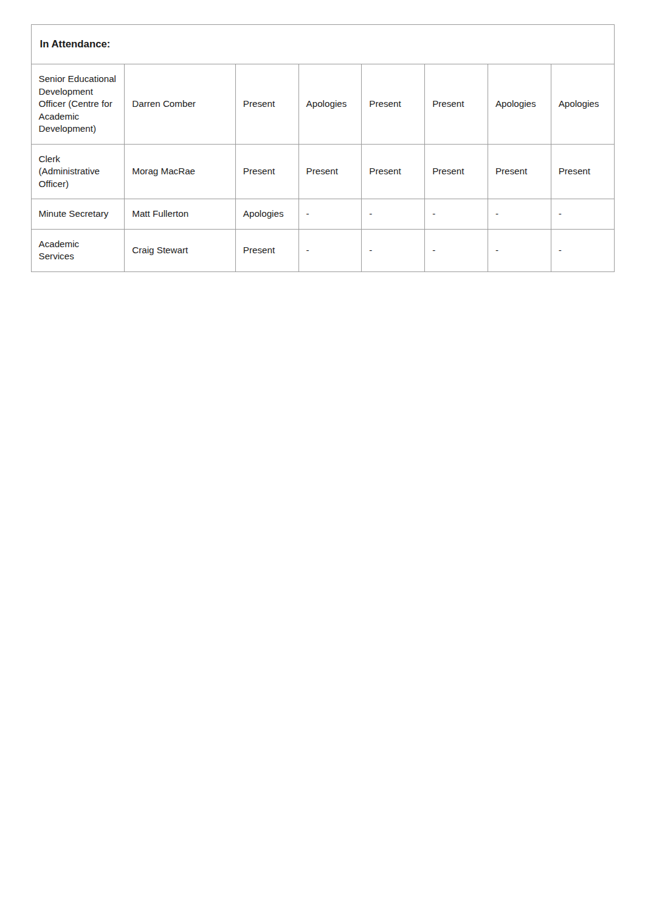In Attendance:
| Senior Educational Development Officer (Centre for Academic Development) | Darren Comber | Present | Apologies | Present | Present | Apologies | Apologies |
| Clerk (Administrative Officer) | Morag MacRae | Present | Present | Present | Present | Present | Present |
| Minute Secretary | Matt Fullerton | Apologies | - | - | - | - | - |
| Academic Services | Craig Stewart | Present | - | - | - | - | - |